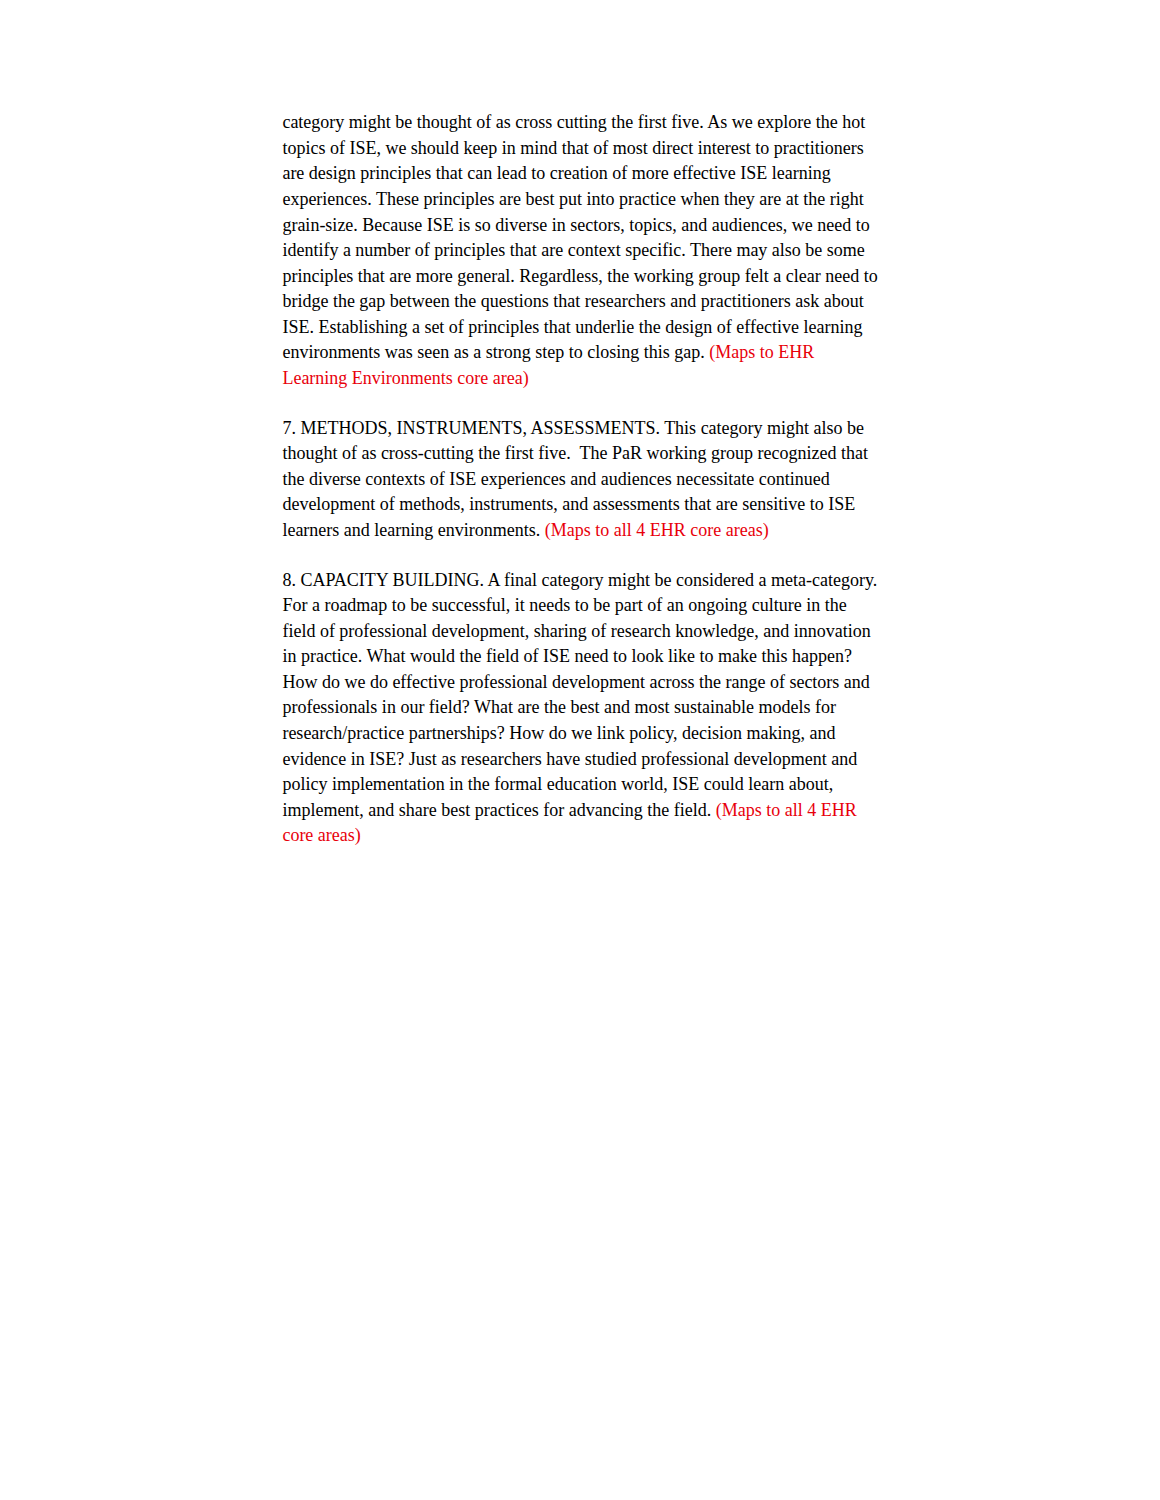category might be thought of as cross cutting the first five. As we explore the hot topics of ISE, we should keep in mind that of most direct interest to practitioners are design principles that can lead to creation of more effective ISE learning experiences. These principles are best put into practice when they are at the right grain-size. Because ISE is so diverse in sectors, topics, and audiences, we need to identify a number of principles that are context specific. There may also be some principles that are more general. Regardless, the working group felt a clear need to bridge the gap between the questions that researchers and practitioners ask about ISE. Establishing a set of principles that underlie the design of effective learning environments was seen as a strong step to closing this gap. (Maps to EHR Learning Environments core area)
7. METHODS, INSTRUMENTS, ASSESSMENTS. This category might also be thought of as cross-cutting the first five. The PaR working group recognized that the diverse contexts of ISE experiences and audiences necessitate continued development of methods, instruments, and assessments that are sensitive to ISE learners and learning environments. (Maps to all 4 EHR core areas)
8. CAPACITY BUILDING. A final category might be considered a meta-category. For a roadmap to be successful, it needs to be part of an ongoing culture in the field of professional development, sharing of research knowledge, and innovation in practice. What would the field of ISE need to look like to make this happen? How do we do effective professional development across the range of sectors and professionals in our field? What are the best and most sustainable models for research/practice partnerships? How do we link policy, decision making, and evidence in ISE? Just as researchers have studied professional development and policy implementation in the formal education world, ISE could learn about, implement, and share best practices for advancing the field. (Maps to all 4 EHR core areas)